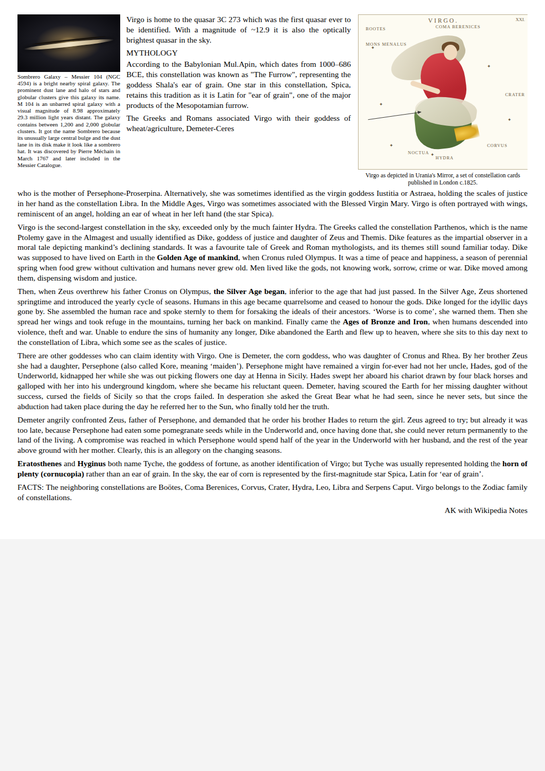Sombrero Galaxy – Messier 104 (NGC 4594) is a bright nearby spiral galaxy. The prominent dust lane and halo of stars and globular clusters give this galaxy its name. M 104 is an unbarred spiral galaxy with a visual magnitude of 8.98 approximately 29.3 million light years distant. The galaxy contains between 1,200 and 2,000 globular clusters. It got the name Sombrero because its unusually large central bulge and the dust lane in its disk make it look like a sombrero hat. It was discovered by Pierre Méchain in March 1767 and later included in the Messier Catalogue.
VIRGO.
XXI.
BOOTES
COMA BERENICES
MONS MENALUS
CRATER
HYDRA
NOCTUA
CORVUS
✦ ✦ ✦ ✦ ✦ ✦ ✦ ✦
Virgo as depicted in Urania's Mirror, a set of constellation cards published in London c.1825.
Virgo is home to the quasar 3C 273 which was the first quasar ever to be identified. With a magnitude of ~12.9 it is also the optically brightest quasar in the sky.
MYTHOLOGY
According to the Babylonian Mul.Apin, which dates from 1000–686 BCE, this constellation was known as "The Furrow", representing the goddess Shala's ear of grain. One star in this constellation, Spica, retains this tradition as it is Latin for "ear of grain", one of the major products of the Mesopotamian furrow.
The Greeks and Romans associated Virgo with their goddess of wheat/agriculture, Demeter-Ceres
who is the mother of Persephone-Proserpina. Alternatively, she was sometimes identified as the virgin goddess Iustitia or Astraea, holding the scales of justice in her hand as the constellation Libra. In the Middle Ages, Virgo was sometimes associated with the Blessed Virgin Mary. Virgo is often portrayed with wings, reminiscent of an angel, holding an ear of wheat in her left hand (the star Spica).
Virgo is the second-largest constellation in the sky, exceeded only by the much fainter Hydra. The Greeks called the constellation Parthenos, which is the name Ptolemy gave in the Almagest and usually identified as Dike, goddess of justice and daughter of Zeus and Themis. Dike features as the impartial observer in a moral tale depicting mankind’s declining standards. It was a favourite tale of Greek and Roman mythologists, and its themes still sound familiar today. Dike was supposed to have lived on Earth in the Golden Age of mankind, when Cronus ruled Olympus. It was a time of peace and happiness, a season of perennial spring when food grew without cultivation and humans never grew old. Men lived like the gods, not knowing work, sorrow, crime or war. Dike moved among them, dispensing wisdom and justice.
Then, when Zeus overthrew his father Cronus on Olympus, the Silver Age began, inferior to the age that had just passed. In the Silver Age, Zeus shortened springtime and introduced the yearly cycle of seasons. Humans in this age became quarrelsome and ceased to honour the gods. Dike longed for the idyllic days gone by. She assembled the human race and spoke sternly to them for forsaking the ideals of their ancestors. ‘Worse is to come’, she warned them. Then she spread her wings and took refuge in the mountains, turning her back on mankind. Finally came the Ages of Bronze and Iron, when humans descended into violence, theft and war. Unable to endure the sins of humanity any longer, Dike abandoned the Earth and flew up to heaven, where she sits to this day next to the constellation of Libra, which some see as the scales of justice.
There are other goddesses who can claim identity with Virgo. One is Demeter, the corn goddess, who was daughter of Cronus and Rhea. By her brother Zeus she had a daughter, Persephone (also called Kore, meaning ‘maiden’). Persephone might have remained a virgin for-ever had not her uncle, Hades, god of the Underworld, kidnapped her while she was out picking flowers one day at Henna in Sicily. Hades swept her aboard his chariot drawn by four black horses and galloped with her into his underground kingdom, where she became his reluctant queen. Demeter, having scoured the Earth for her missing daughter without success, cursed the fields of Sicily so that the crops failed. In desperation she asked the Great Bear what he had seen, since he never sets, but since the abduction had taken place during the day he referred her to the Sun, who finally told her the truth.
Demeter angrily confronted Zeus, father of Persephone, and demanded that he order his brother Hades to return the girl. Zeus agreed to try; but already it was too late, because Persephone had eaten some pomegranate seeds while in the Underworld and, once having done that, she could never return permanently to the land of the living. A compromise was reached in which Persephone would spend half of the year in the Underworld with her husband, and the rest of the year above ground with her mother. Clearly, this is an allegory on the changing seasons.
Eratosthenes and Hyginus both name Tyche, the goddess of fortune, as another identification of Virgo; but Tyche was usually represented holding the horn of plenty (cornucopia) rather than an ear of grain. In the sky, the ear of corn is represented by the first-magnitude star Spica, Latin for ‘ear of grain’.
FACTS: The neighboring constellations are Boötes, Coma Berenices, Corvus, Crater, Hydra, Leo, Libra and Serpens Caput. Virgo belongs to the Zodiac family of constellations.
AK with Wikipedia Notes